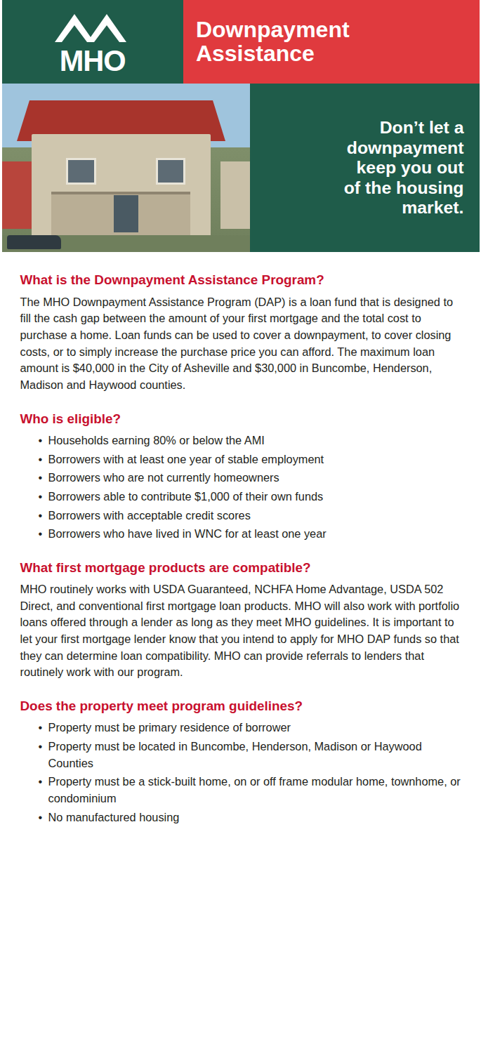MHO
Downpayment
Assistance
Don’t let a
downpayment
keep you out
of the housing
market.
What is the Downpayment Assistance Program?
The MHO Downpayment Assistance Program (DAP) is a loan fund that is designed to fill the cash gap between the amount of your first mortgage and the total cost to purchase a home. Loan funds can be used to cover a downpayment, to cover closing costs, or to simply increase the purchase price you can afford. The maximum loan amount is $40,000 in the City of Asheville and $30,000 in Buncombe, Henderson, Madison and Haywood counties.
Who is eligible?
Households earning 80% or below the AMI
Borrowers with at least one year of stable employment
Borrowers who are not currently homeowners
Borrowers able to contribute $1,000 of their own funds
Borrowers with acceptable credit scores
Borrowers who have lived in WNC for at least one year
What first mortgage products are compatible?
MHO routinely works with USDA Guaranteed, NCHFA Home Advantage, USDA 502 Direct, and conventional first mortgage loan products. MHO will also work with portfolio loans offered through a lender as long as they meet MHO guidelines. It is important to let your first mortgage lender know that you intend to apply for MHO DAP funds so that they can determine loan compatibility. MHO can provide referrals to lenders that routinely work with our program.
Does the property meet program guidelines?
Property must be primary residence of borrower
Property must be located in Buncombe, Henderson, Madison or Haywood Counties
Property must be a stick-built home, on or off frame modular home, townhome, or condominium
No manufactured housing